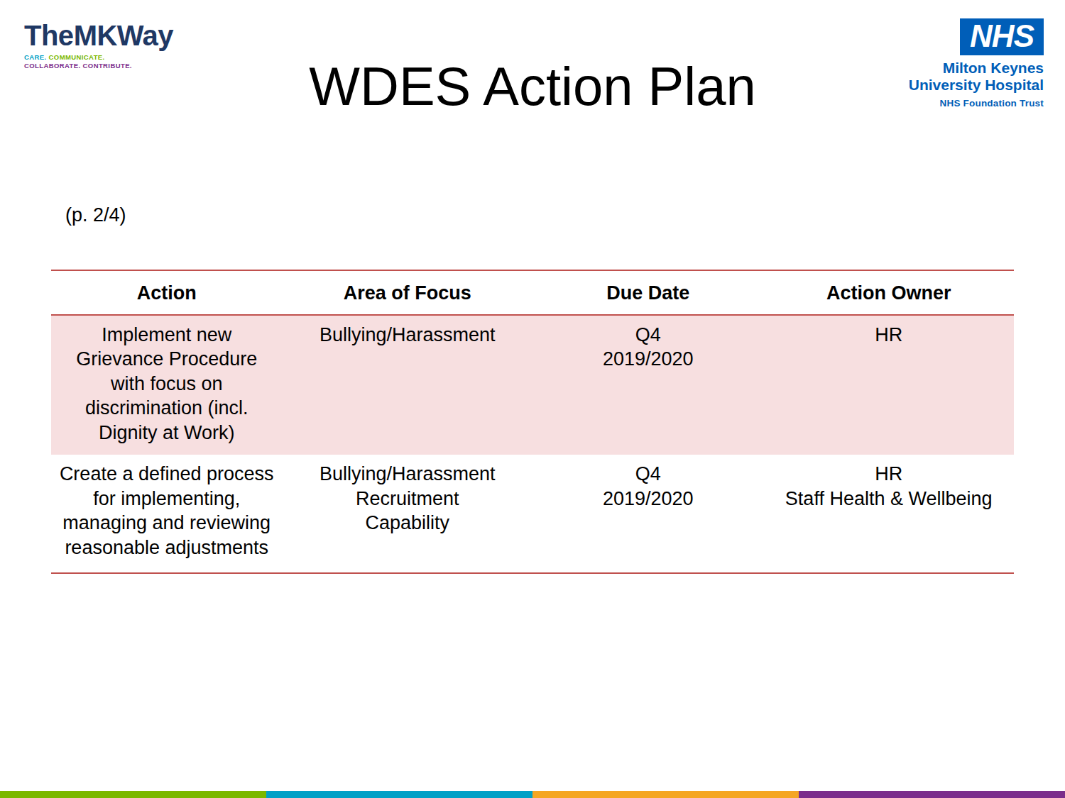The MK Way
CARE. COMMUNICATE.
COLLABORATE. CONTRIBUTE.
NHS
Milton Keynes
University Hospital
NHS Foundation Trust
WDES Action Plan
(p. 2/4)
| Action | Area of Focus | Due Date | Action Owner |
| --- | --- | --- | --- |
| Implement new Grievance Procedure with focus on discrimination (incl. Dignity at Work) | Bullying/Harassment | Q4 2019/2020 | HR |
| Create a defined process for implementing, managing and reviewing reasonable adjustments | Bullying/Harassment Recruitment Capability | Q4 2019/2020 | HR Staff Health & Wellbeing |